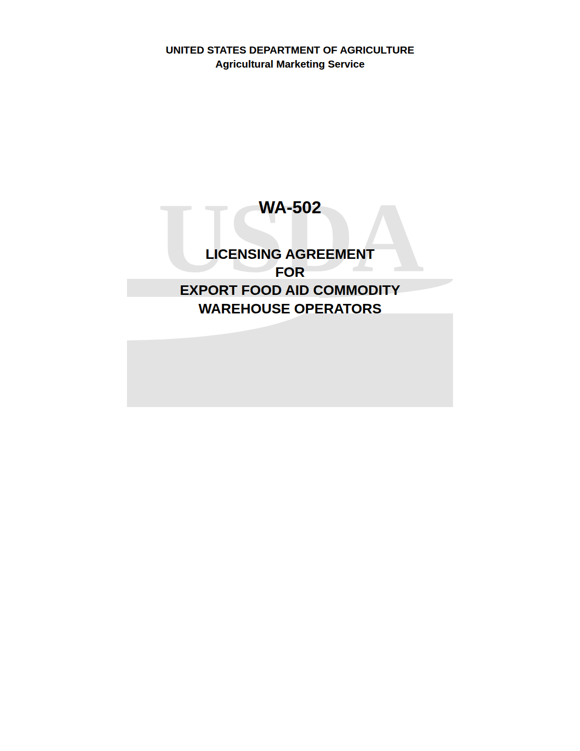UNITED STATES DEPARTMENT OF AGRICULTURE Agricultural Marketing Service
USDA
WA-502
LICENSING AGREEMENT
FOR
EXPORT FOOD AID COMMODITY
WAREHOUSE OPERATORS